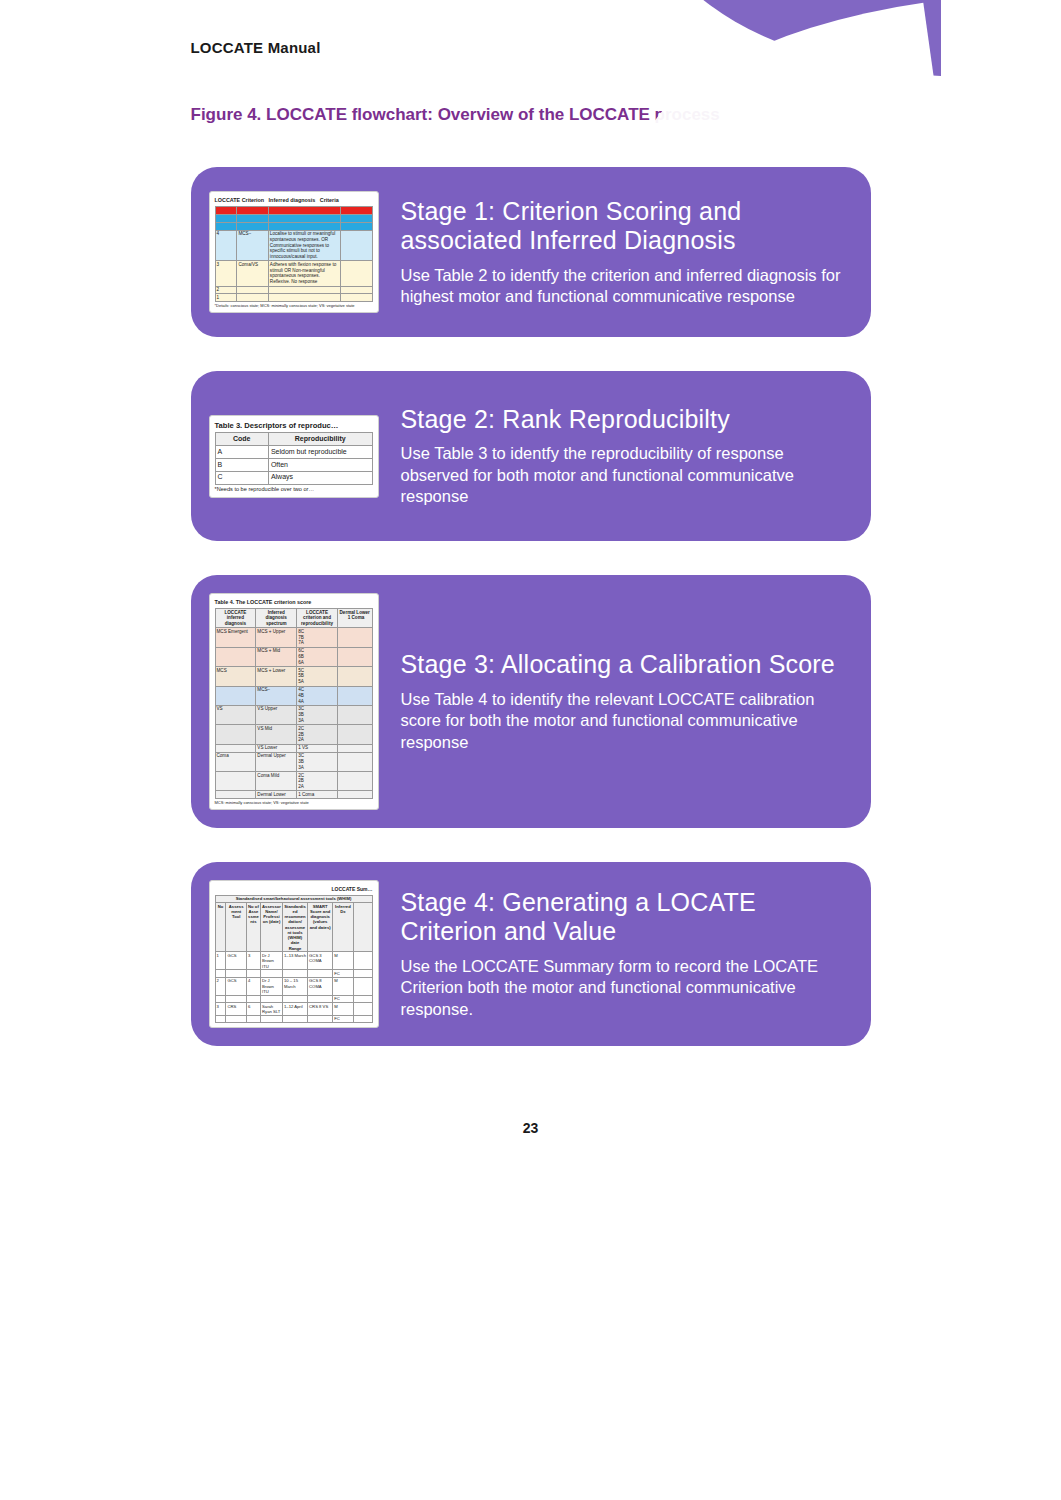LOCCATE Manual
Figure 4. LOCCATE flowchart: Overview of the LOCCATE process
LOCCATE Criterion Inferred diagnosis Criteria
| 4 | MCS− | Localise to stimuli or meaningful spontaneous responses. OR Communicative responses to specific stimuli but not to innocuous/causal input. | |
| 3 | Coma/VS | Adheres with flexion response to stimuli OR Non-meaningful spontaneous responses. Reflexive. No response | |
| 2 | | | |
| 1 | | | |
*Details: conscious state; MCS: minimally conscious state; VS: vegetative state
Stage 1: Criterion Scoring and associated Inferred Diagnosis
Use Table 2 to identfy the criterion and inferred diagnosis for highest motor and functional communicative response
Table 3. Descriptors of reproduc…
| Code | Reproducibility |
| --- | --- |
| A | Seldom but reproducible |
| B | Often |
| C | Always |
*Needs to be reproducible over two or…
Stage 2: Rank Reproducibilty
Use Table 3 to identfy the reproducibility of response observed for both motor and functional communicatve response
Table 4. The LOCCATE criterion score
| LOCCATE inferred diagnosis | Inferred diagnosis spectrum | LOCCATE criterion and reproducibility | Dermal Lower 1 Coma |
| --- | --- | --- | --- |
| MCS Emergent | MCS + Upper | 8C 7B 7A | |
| | MCS + Mid | 6C 6B 6A | |
| MCS | MCS + Lower | 5C 5B 5A | |
| | MCS− | 4C 4B 4A | |
| VS | VS Upper | 3C 3B 3A | |
| | VS Mid | 2C 2B 2A | |
| | VS Lower | 1 VS | |
| Coma | Dermal Upper | 3C 3B 3A | |
| | Coma Mild | 2C 2B 2A | |
| | Dermal Lower | 1 Coma | |
MCS: minimally conscious state; VS: vegetative state
Stage 3: Allocating a Calibration Score
Use Table 4 to identify the relevant LOCCATE calibration score for both the motor and functional communicative response
LOCCATE Sum…
| Standardised smart/behavioural assessment tools (WHIM) |
| --- |
| No | Assessment Tool | No of Assessments | Assessor Name/ Profession (date) | Standardised recommendation/ assessment tools (WHIM) date Range | SMART Score and diagnosis (values and dates) | Inferred Dx | |
| 1 | GCS | 3 | Dr J Brown ITU | 1–13 March | GCS 3 COMA | M | |
| | | | | | | FC | |
| 2 | GCS | 4 | Dr J Brown ITU | 10 – 15 March | GCS 8 COMA | M | |
| | | | | | | FC | |
| 3 | CRS | 6 | Sarah Ryan SLT | 1–12 April | CRS 8 VS | M | |
| | | | | | | FC | |
Stage 4: Generating a LOCATE Criterion and Value
Use the LOCCATE Summary form to record the LOCATE Criterion both the motor and functional communicative response.
23